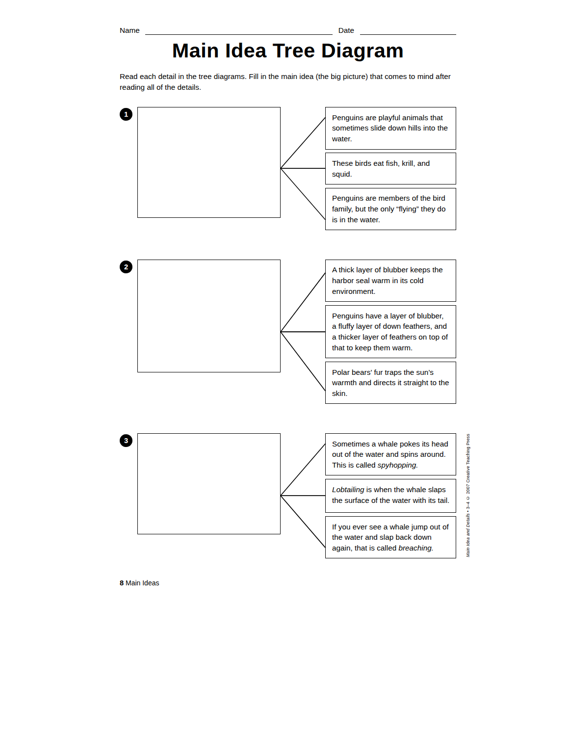Name Date
Main Idea Tree Diagram
Read each detail in the tree diagrams. Fill in the main idea (the big picture) that comes to mind after reading all of the details.
1
Penguins are playful animals that sometimes slide down hills into the water.
These birds eat fish, krill, and squid.
Penguins are members of the bird family, but the only “flying” they do is in the water.
2
A thick layer of blubber keeps the harbor seal warm in its cold environment.
Penguins have a layer of blubber, a fluffy layer of down feathers, and a thicker layer of feathers on top of that to keep them warm.
Polar bears’ fur traps the sun’s warmth and directs it straight to the skin.
3
Sometimes a whale pokes its head out of the water and spins around. This is called spyhopping.
Lobtailing is when the whale slaps the surface of the water with its tail.
If you ever see a whale jump out of the water and slap back down again, that is called breaching.
Main Idea and Details • 3–4 © 2007 Creative Teaching Press
8 Main Ideas